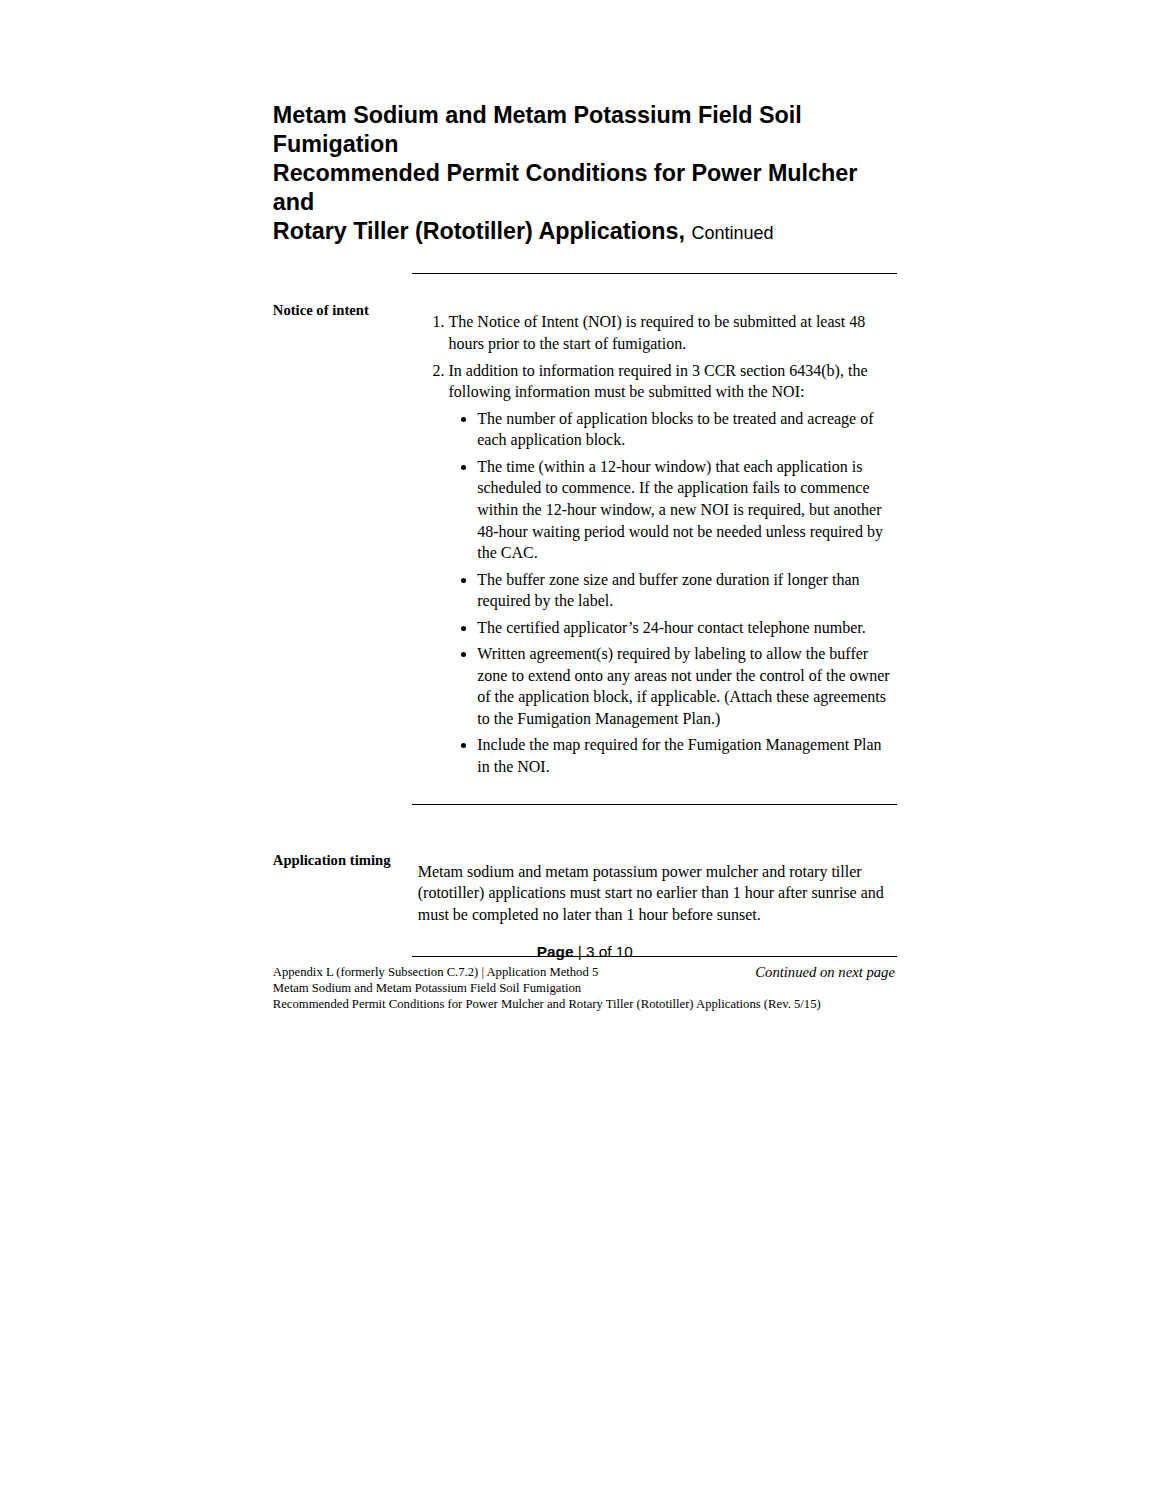Metam Sodium and Metam Potassium Field Soil Fumigation
Recommended Permit Conditions for Power Mulcher and
Rotary Tiller (Rototiller) Applications, Continued
Notice of intent
The Notice of Intent (NOI) is required to be submitted at least 48 hours prior to the start of fumigation.
In addition to information required in 3 CCR section 6434(b), the following information must be submitted with the NOI:
The number of application blocks to be treated and acreage of each application block.
The time (within a 12-hour window) that each application is scheduled to commence. If the application fails to commence within the 12-hour window, a new NOI is required, but another 48-hour waiting period would not be needed unless required by the CAC.
The buffer zone size and buffer zone duration if longer than required by the label.
The certified applicator’s 24-hour contact telephone number.
Written agreement(s) required by labeling to allow the buffer zone to extend onto any areas not under the control of the owner of the application block, if applicable. (Attach these agreements to the Fumigation Management Plan.)
Include the map required for the Fumigation Management Plan in the NOI.
Application timing
Metam sodium and metam potassium power mulcher and rotary tiller (rototiller) applications must start no earlier than 1 hour after sunrise and must be completed no later than 1 hour before sunset.
Continued on next page
Page | 3 of 10
Appendix L (formerly Subsection C.7.2) | Application Method 5
Metam Sodium and Metam Potassium Field Soil Fumigation
Recommended Permit Conditions for Power Mulcher and Rotary Tiller (Rototiller) Applications (Rev. 5/15)